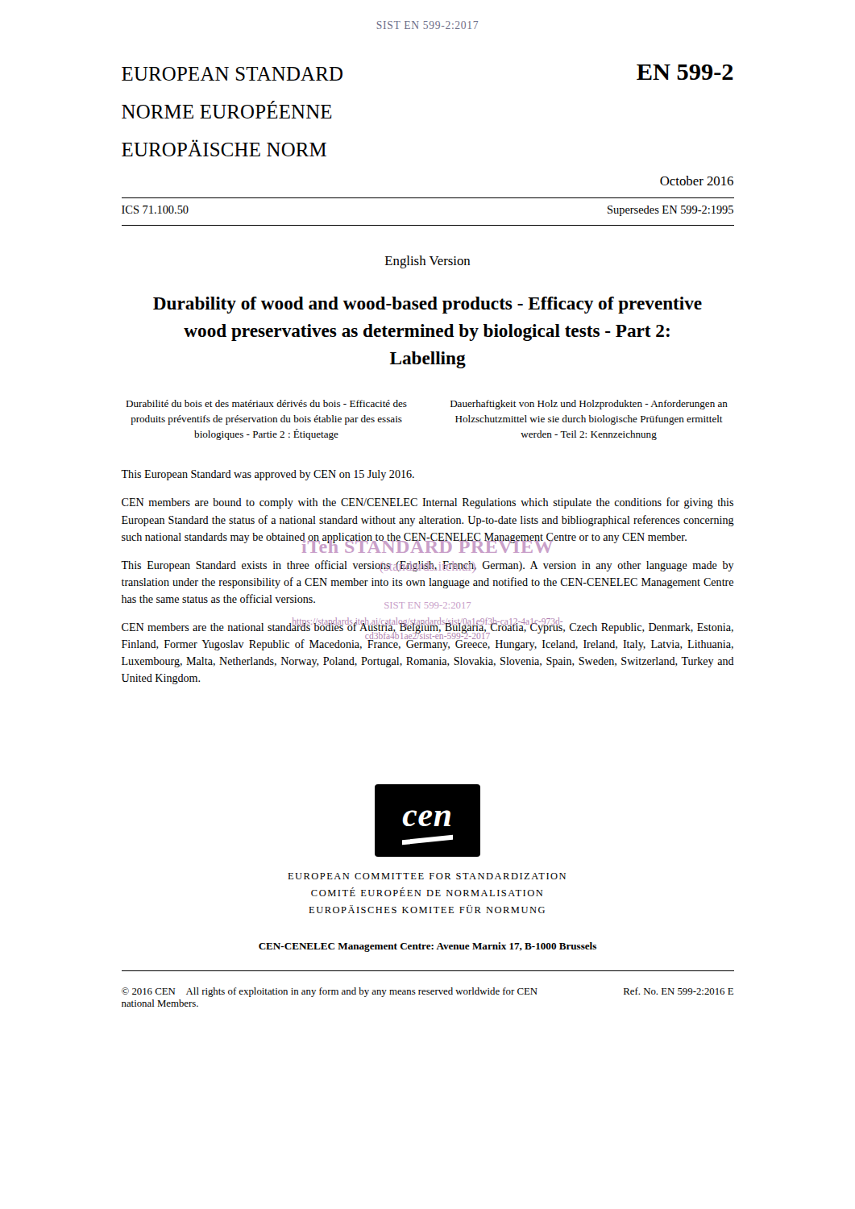SIST EN 599-2:2017
EUROPEAN STANDARD
NORME EUROPÉENNE
EUROPÄISCHE NORM
EN 599-2
October 2016
ICS 71.100.50 Supersedes EN 599-2:1995
English Version
Durability of wood and wood-based products - Efficacy of preventive wood preservatives as determined by biological tests - Part 2: Labelling
Durabilité du bois et des matériaux dérivés du bois - Efficacité des produits préventifs de préservation du bois établie par des essais biologiques - Partie 2 : Étiquetage
Dauerhaftigkeit von Holz und Holzprodukten - Anforderungen an Holzschutzmittel wie sie durch biologische Prüfungen ermittelt werden - Teil 2: Kennzeichnung
This European Standard was approved by CEN on 15 July 2016.
CEN members are bound to comply with the CEN/CENELEC Internal Regulations which stipulate the conditions for giving this European Standard the status of a national standard without any alteration. Up-to-date lists and bibliographical references concerning such national standards may be obtained on application to the CEN-CENELEC Management Centre or to any CEN member.
This European Standard exists in three official versions (English, French, German). A version in any other language made by translation under the responsibility of a CEN member into its own language and notified to the CEN-CENELEC Management Centre has the same status as the official versions.
CEN members are the national standards bodies of Austria, Belgium, Bulgaria, Croatia, Cyprus, Czech Republic, Denmark, Estonia, Finland, Former Yugoslav Republic of Macedonia, France, Germany, Greece, Hungary, Iceland, Ireland, Italy, Latvia, Lithuania, Luxembourg, Malta, Netherlands, Norway, Poland, Portugal, Romania, Slovakia, Slovenia, Spain, Sweden, Switzerland, Turkey and United Kingdom.
iTeh STANDARD PREVIEW
(standards.iteh.ai)
SIST EN 599-2:2017
https://standards.iteh.ai/catalog/standards/sist/0a1e9f3b-ca12-4a1c-973d-
cd3bfa4b1ae2/sist-en-599-2-2017
cen
EUROPEAN COMMITTEE FOR STANDARDIZATION
COMITÉ EUROPÉEN DE NORMALISATION
EUROPÄISCHES KOMITEE FÜR NORMUNG
CEN-CENELEC Management Centre: Avenue Marnix 17, B-1000 Brussels
© 2016 CEN All rights of exploitation in any form and by any means reserved worldwide for CEN national Members.
Ref. No. EN 599-2:2016 E